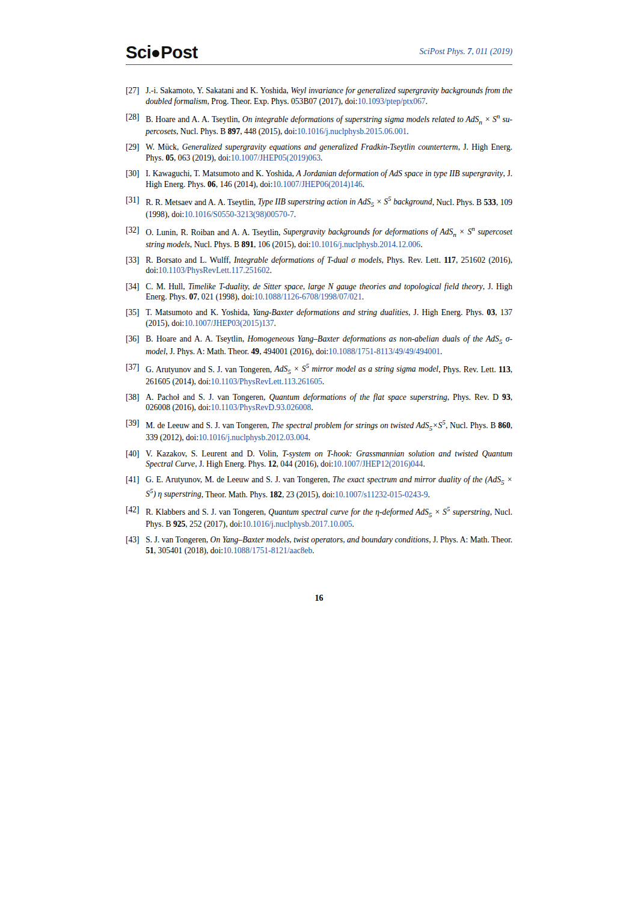Sci Post
SciPost Phys. 7, 011 (2019)
[27] J.-i. Sakamoto, Y. Sakatani and K. Yoshida, Weyl invariance for generalized supergravity backgrounds from the doubled formalism, Prog. Theor. Exp. Phys. 053B07 (2017), doi:10.1093/ptep/ptx067.
[28] B. Hoare and A. A. Tseytlin, On integrable deformations of superstring sigma models related to AdSn × Sn supercosets, Nucl. Phys. B 897, 448 (2015), doi:10.1016/j.nuclphysb.2015.06.001.
[29] W. Mück, Generalized supergravity equations and generalized Fradkin-Tseytlin counterterm, J. High Energ. Phys. 05, 063 (2019), doi:10.1007/JHEP05(2019)063.
[30] I. Kawaguchi, T. Matsumoto and K. Yoshida, A Jordanian deformation of AdS space in type IIB supergravity, J. High Energ. Phys. 06, 146 (2014), doi:10.1007/JHEP06(2014)146.
[31] R. R. Metsaev and A. A. Tseytlin, Type IIB superstring action in AdS5 × S5 background, Nucl. Phys. B 533, 109 (1998), doi:10.1016/S0550-3213(98)00570-7.
[32] O. Lunin, R. Roiban and A. A. Tseytlin, Supergravity backgrounds for deformations of AdSn × Sn supercoset string models, Nucl. Phys. B 891, 106 (2015), doi:10.1016/j.nuclphysb.2014.12.006.
[33] R. Borsato and L. Wulff, Integrable deformations of T-dual σ models, Phys. Rev. Lett. 117, 251602 (2016), doi:10.1103/PhysRevLett.117.251602.
[34] C. M. Hull, Timelike T-duality, de Sitter space, large N gauge theories and topological field theory, J. High Energ. Phys. 07, 021 (1998), doi:10.1088/1126-6708/1998/07/021.
[35] T. Matsumoto and K. Yoshida, Yang-Baxter deformations and string dualities, J. High Energ. Phys. 03, 137 (2015), doi:10.1007/JHEP03(2015)137.
[36] B. Hoare and A. A. Tseytlin, Homogeneous Yang–Baxter deformations as non-abelian duals of the AdS5 σ-model, J. Phys. A: Math. Theor. 49, 494001 (2016), doi:10.1088/1751-8113/49/49/494001.
[37] G. Arutyunov and S. J. van Tongeren, AdS5 × S5 mirror model as a string sigma model, Phys. Rev. Lett. 113, 261605 (2014), doi:10.1103/PhysRevLett.113.261605.
[38] A. Pachoł and S. J. van Tongeren, Quantum deformations of the flat space superstring, Phys. Rev. D 93, 026008 (2016), doi:10.1103/PhysRevD.93.026008.
[39] M. de Leeuw and S. J. van Tongeren, The spectral problem for strings on twisted AdS5×S5, Nucl. Phys. B 860, 339 (2012), doi:10.1016/j.nuclphysb.2012.03.004.
[40] V. Kazakov, S. Leurent and D. Volin, T-system on T-hook: Grassmannian solution and twisted Quantum Spectral Curve, J. High Energ. Phys. 12, 044 (2016), doi:10.1007/JHEP12(2016)044.
[41] G. E. Arutyunov, M. de Leeuw and S. J. van Tongeren, The exact spectrum and mirror duality of the (AdS5 × S5) η superstring, Theor. Math. Phys. 182, 23 (2015), doi:10.1007/s11232-015-0243-9.
[42] R. Klabbers and S. J. van Tongeren, Quantum spectral curve for the η-deformed AdS5 × S5 superstring, Nucl. Phys. B 925, 252 (2017), doi:10.1016/j.nuclphysb.2017.10.005.
[43] S. J. van Tongeren, On Yang–Baxter models, twist operators, and boundary conditions, J. Phys. A: Math. Theor. 51, 305401 (2018), doi:10.1088/1751-8121/aac8eb.
16